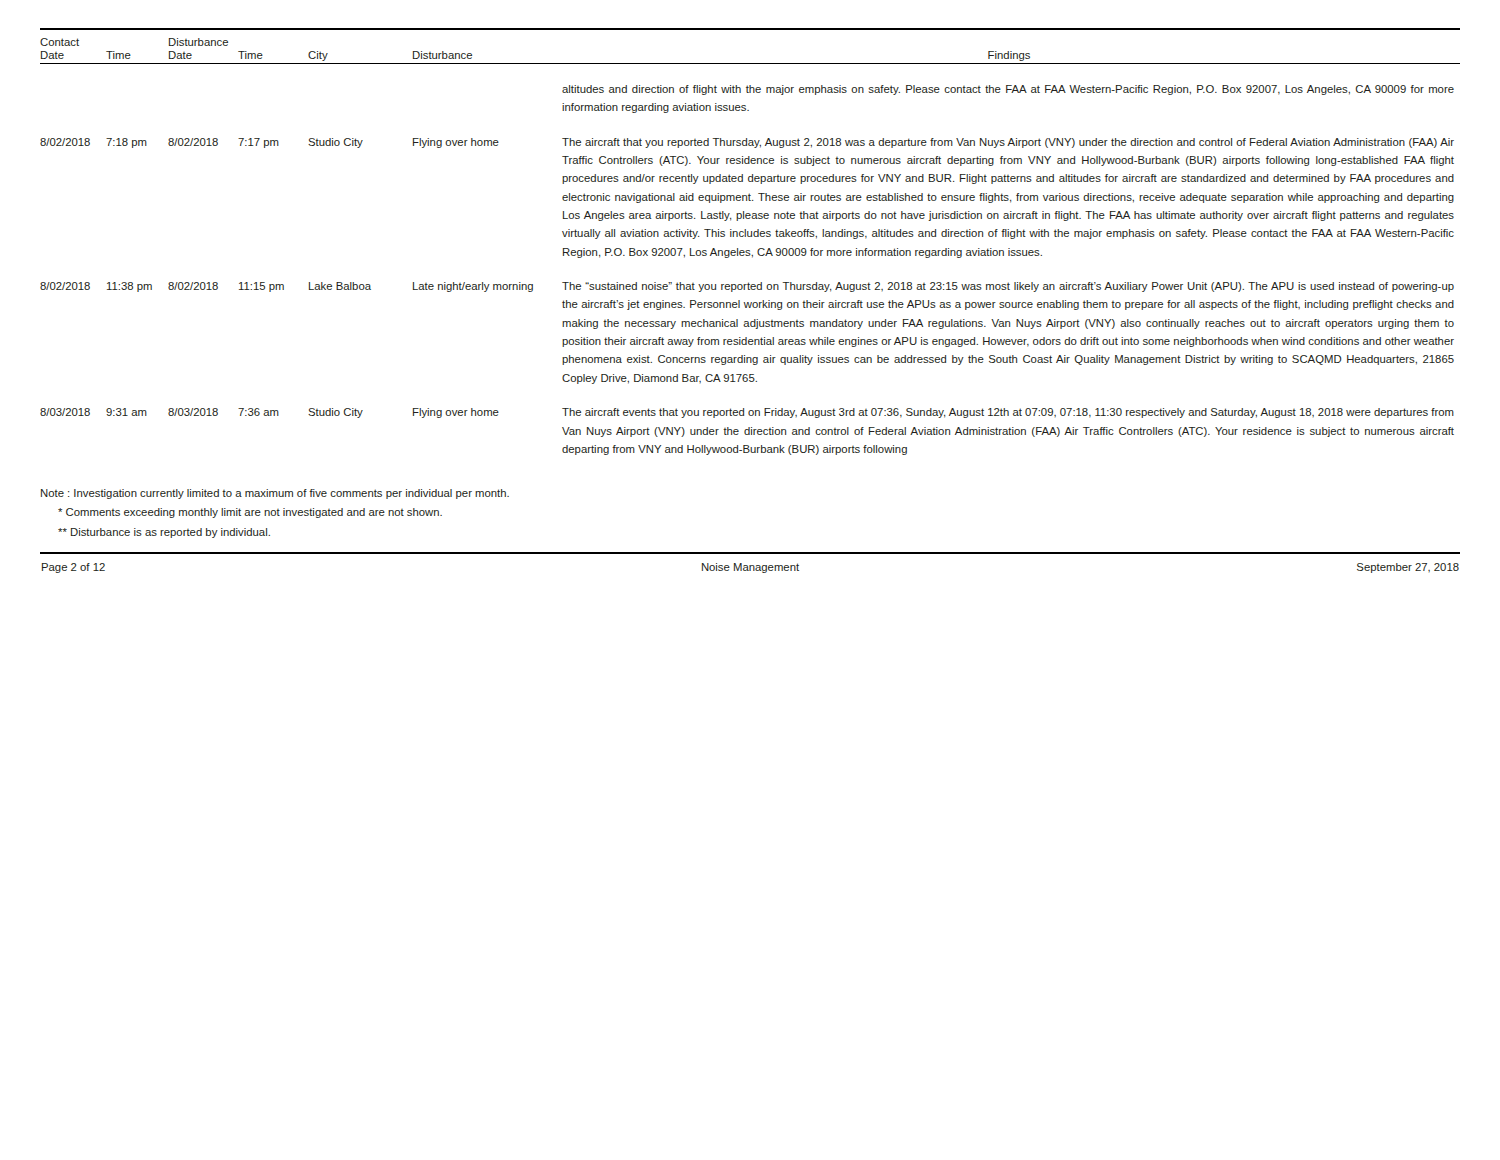| Contact | Disturbance | | | |
| Date | Time | Date | Time | City | Disturbance | Findings |
| | | | | | | altitudes and direction of flight with the major emphasis on safety. Please contact the FAA at FAA Western-Pacific Region, P.O. Box 92007, Los Angeles, CA 90009 for more information regarding aviation issues. |
| 8/02/2018 | 7:18 pm | 8/02/2018 | 7:17 pm | Studio City | Flying over home | The aircraft that you reported Thursday, August 2, 2018 was a departure from Van Nuys Airport (VNY) under the direction and control of Federal Aviation Administration (FAA) Air Traffic Controllers (ATC). Your residence is subject to numerous aircraft departing from VNY and Hollywood-Burbank (BUR) airports following long-established FAA flight procedures and/or recently updated departure procedures for VNY and BUR. Flight patterns and altitudes for aircraft are standardized and determined by FAA procedures and electronic navigational aid equipment. These air routes are established to ensure flights, from various directions, receive adequate separation while approaching and departing Los Angeles area airports. Lastly, please note that airports do not have jurisdiction on aircraft in flight. The FAA has ultimate authority over aircraft flight patterns and regulates virtually all aviation activity. This includes takeoffs, landings, altitudes and direction of flight with the major emphasis on safety. Please contact the FAA at FAA Western-Pacific Region, P.O. Box 92007, Los Angeles, CA 90009 for more information regarding aviation issues. |
| 8/02/2018 | 11:38 pm | 8/02/2018 | 11:15 pm | Lake Balboa | Late night/early morning | The “sustained noise” that you reported on Thursday, August 2, 2018 at 23:15 was most likely an aircraft’s Auxiliary Power Unit (APU). The APU is used instead of powering-up the aircraft’s jet engines. Personnel working on their aircraft use the APUs as a power source enabling them to prepare for all aspects of the flight, including preflight checks and making the necessary mechanical adjustments mandatory under FAA regulations. Van Nuys Airport (VNY) also continually reaches out to aircraft operators urging them to position their aircraft away from residential areas while engines or APU is engaged. However, odors do drift out into some neighborhoods when wind conditions and other weather phenomena exist. Concerns regarding air quality issues can be addressed by the South Coast Air Quality Management District by writing to SCAQMD Headquarters, 21865 Copley Drive, Diamond Bar, CA 91765. |
| 8/03/2018 | 9:31 am | 8/03/2018 | 7:36 am | Studio City | Flying over home | The aircraft events that you reported on Friday, August 3rd at 07:36, Sunday, August 12th at 07:09, 07:18, 11:30 respectively and Saturday, August 18, 2018 were departures from Van Nuys Airport (VNY) under the direction and control of Federal Aviation Administration (FAA) Air Traffic Controllers (ATC). Your residence is subject to numerous aircraft departing from VNY and Hollywood-Burbank (BUR) airports following |
Note : Investigation currently limited to a maximum of five comments per individual per month.
* Comments exceeding monthly limit are not investigated and are not shown.
** Disturbance is as reported by individual.
| Page 2 of 12 | Noise Management | September 27, 2018 |